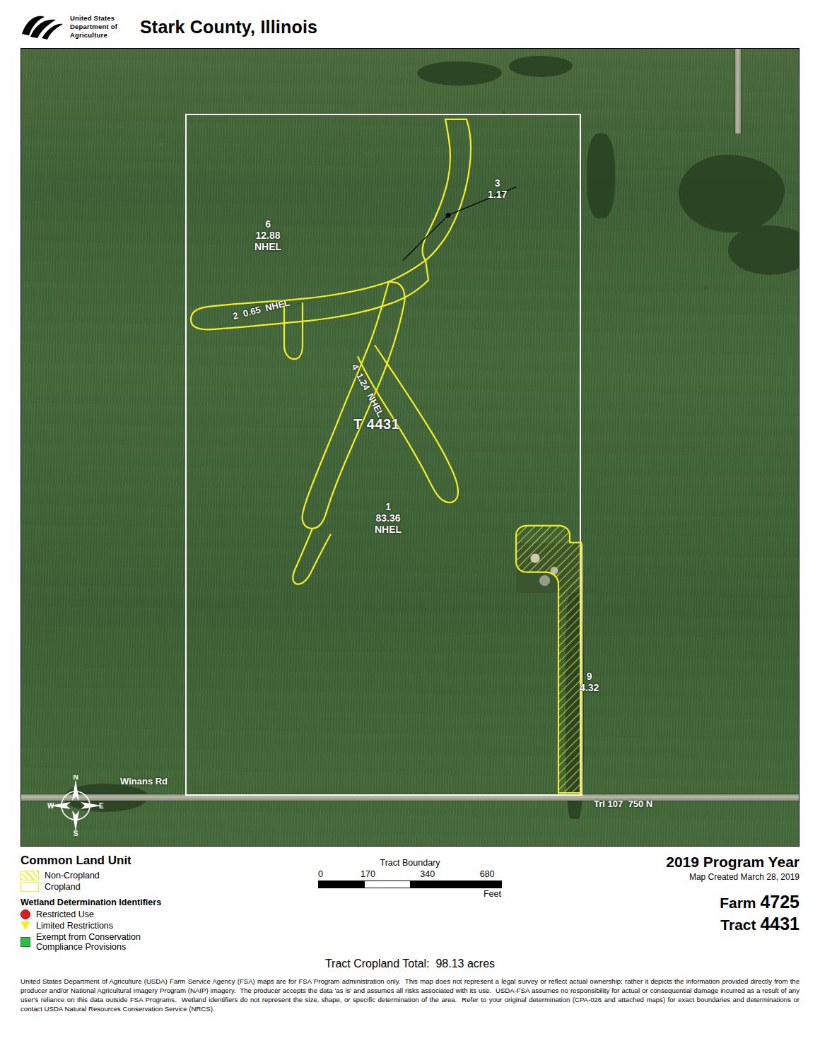United States
Department of
Agriculture
Stark County, Illinois
6
12.88
NHEL
3
1.17
2 0.65 NHEL
4 1.24 NHEL
T 4431
1
83.36
NHEL
9
4.32
Winans Rd
Trl 107 750 N
N S W E
Common Land Unit
Non-Cropland
Cropland
Wetland Determination Identifiers
Restricted Use
Limited Restrictions
Exempt from Conservation
Compliance Provisions
Tract Boundary
0170340680
Feet
2019 Program Year
Map Created March 28, 2019
Farm 4725
Tract 4431
Tract Cropland Total: 98.13 acres
United States Department of Agriculture (USDA) Farm Service Agency (FSA) maps are for FSA Program administration only. This map does not represent a legal survey or reflect actual ownership; rather it depicts the information provided directly from the producer and/or National Agricultural Imagery Program (NAIP) imagery. The producer accepts the data 'as is' and assumes all risks associated with its use. USDA-FSA assumes no responsibility for actual or consequential damage incurred as a result of any user's reliance on this data outside FSA Programs. Wetland identifiers do not represent the size, shape, or specific determination of the area. Refer to your original determination (CPA-026 and attached maps) for exact boundaries and determinations or contact USDA Natural Resources Conservation Service (NRCS).